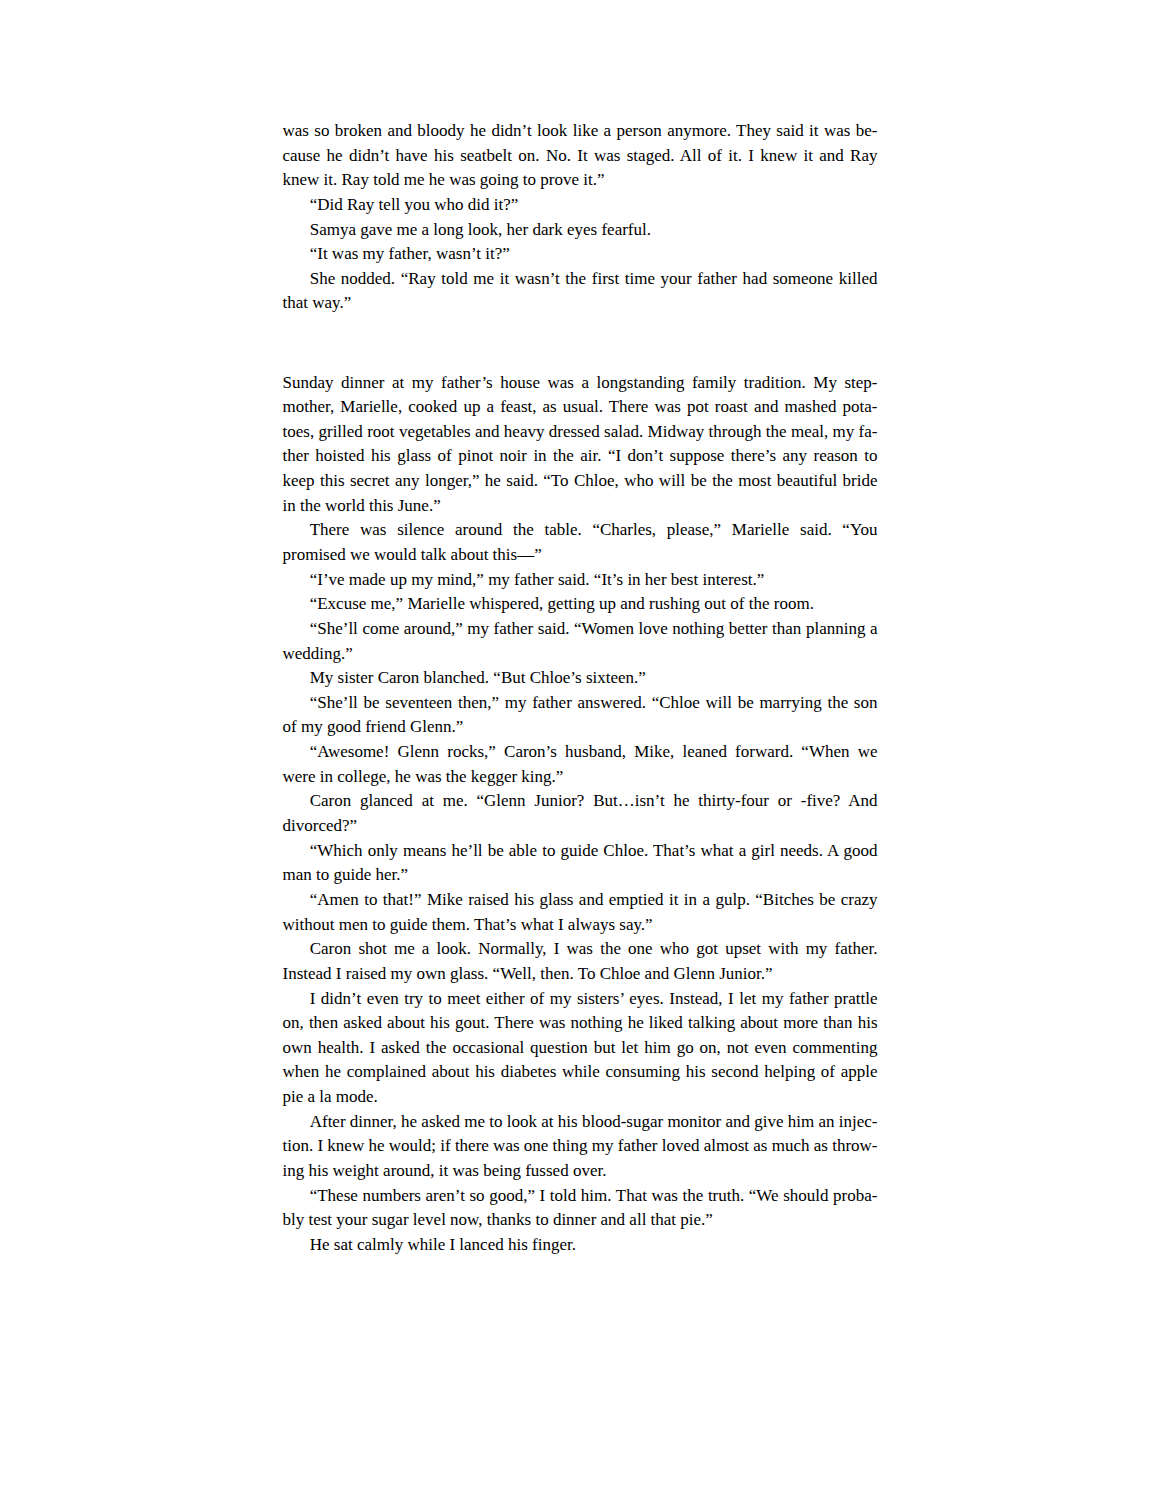was so broken and bloody he didn’t look like a person anymore. They said it was because he didn’t have his seatbelt on. No. It was staged. All of it. I knew it and Ray knew it. Ray told me he was going to prove it.”
“Did Ray tell you who did it?”
Samya gave me a long look, her dark eyes fearful.
“It was my father, wasn’t it?”
She nodded. “Ray told me it wasn’t the first time your father had someone killed that way.”
Sunday dinner at my father’s house was a longstanding family tradition. My stepmother, Marielle, cooked up a feast, as usual. There was pot roast and mashed potatoes, grilled root vegetables and heavy dressed salad. Midway through the meal, my father hoisted his glass of pinot noir in the air. “I don’t suppose there’s any reason to keep this secret any longer,” he said. “To Chloe, who will be the most beautiful bride in the world this June.”
There was silence around the table. “Charles, please,” Marielle said. “You promised we would talk about this—”
“I’ve made up my mind,” my father said. “It’s in her best interest.”
“Excuse me,” Marielle whispered, getting up and rushing out of the room.
“She’ll come around,” my father said. “Women love nothing better than planning a wedding.”
My sister Caron blanched. “But Chloe’s sixteen.”
“She’ll be seventeen then,” my father answered. “Chloe will be marrying the son of my good friend Glenn.”
“Awesome! Glenn rocks,” Caron’s husband, Mike, leaned forward. “When we were in college, he was the kegger king.”
Caron glanced at me. “Glenn Junior? But…isn’t he thirty-four or -five? And divorced?”
“Which only means he’ll be able to guide Chloe. That’s what a girl needs. A good man to guide her.”
“Amen to that!” Mike raised his glass and emptied it in a gulp. “Bitches be crazy without men to guide them. That’s what I always say.”
Caron shot me a look. Normally, I was the one who got upset with my father. Instead I raised my own glass. “Well, then. To Chloe and Glenn Junior.”
I didn’t even try to meet either of my sisters’ eyes. Instead, I let my father prattle on, then asked about his gout. There was nothing he liked talking about more than his own health. I asked the occasional question but let him go on, not even commenting when he complained about his diabetes while consuming his second helping of apple pie a la mode.
After dinner, he asked me to look at his blood-sugar monitor and give him an injection. I knew he would; if there was one thing my father loved almost as much as throwing his weight around, it was being fussed over.
“These numbers aren’t so good,” I told him. That was the truth. “We should probably test your sugar level now, thanks to dinner and all that pie.”
He sat calmly while I lanced his finger.